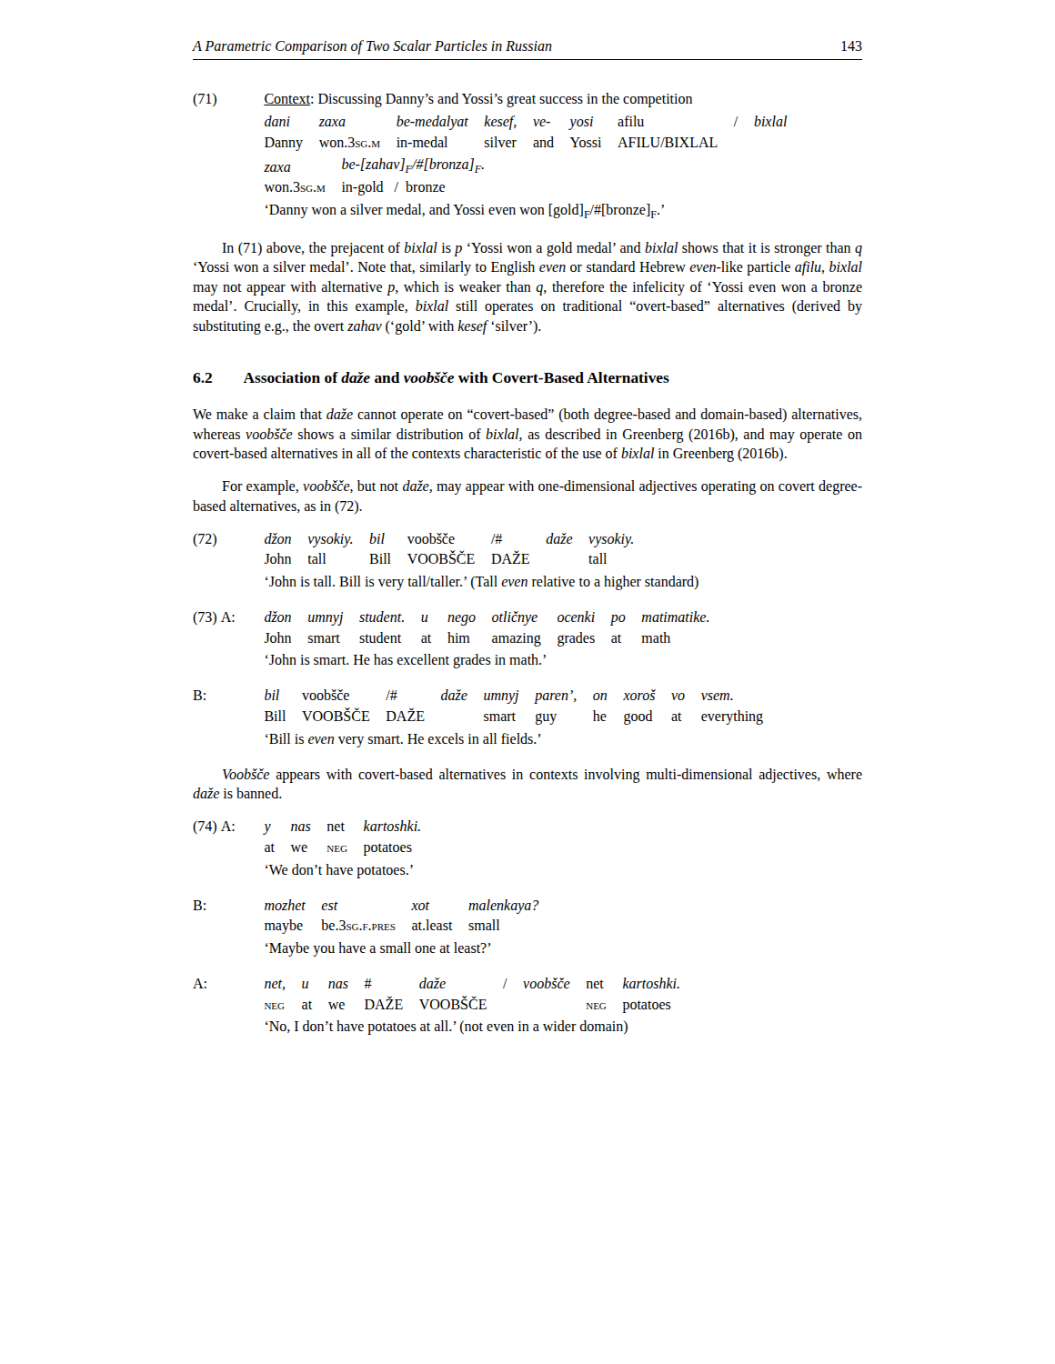A Parametric Comparison of Two Scalar Particles in Russian 143
(71)
Context: Discussing Danny’s and Yossi’s great success in the competition
dani zaxa be-medalyat kesef, ve-yosi afilu/bixlal
Danny won.3sg.m in-medal silver and Yossi AFILU/BIXLAL
zaxa be-[zahav]F/#[bronza]F.
won.3sg.m in-gold / bronze
‘Danny won a silver medal, and Yossi even won [gold]F/#[bronze]F.’
In (71) above, the prejacent of bixlal is p ‘Yossi won a gold medal’ and bixlal shows that it is stronger than q ‘Yossi won a silver medal’. Note that, similarly to English even or standard Hebrew even-like particle afilu, bixlal may not appear with alternative p, which is weaker than q, therefore the infelicity of ‘Yossi even won a bronze medal’. Crucially, in this example, bixlal still operates on traditional “overt-based” alternatives (derived by substituting e.g., the overt zahav (‘gold’ with kesef ‘silver’).
6.2 Association of daže and voobšče with Covert-Based Alternatives
We make a claim that daže cannot operate on “covert-based” (both degree-based and domain-based) alternatives, whereas voobšče shows a similar distribution of bixlal, as described in Greenberg (2016b), and may operate on covert-based alternatives in all of the contexts characteristic of the use of bixlal in Greenberg (2016b).
For example, voobšče, but not daže, may appear with one-dimensional adjectives operating on covert degree-based alternatives, as in (72).
(72)
džon vysokiy. bil voobšče/#daže vysokiy.
John tall Bill VOOBŠČE DAŽE tall
‘John is tall. Bill is very tall/taller.’ (Tall even relative to a higher standard)
(73) A:
džon umnyj student. unego otličnye ocenki po matimatike.
John smart student at him amazing grades at math
‘John is smart. He has excellent grades in math.’
B:
bil voobšče/#daže umnyj paren’, on xoroš vo vsem.
Bill VOOBŠČE DAŽE smart guy he good at everything
‘Bill is even very smart. He excels in all fields.’
Voobšče appears with covert-based alternatives in contexts involving multi-dimensional adjectives, where daže is banned.
(74) A:
ynas net kartoshki.
at we neg potatoes
‘We don’t have potatoes.’
B:
mozhet est xot malenkaya?
maybe be.3sg.f.pres at.least small
‘Maybe you have a small one at least?’
A:
net, unas#daže/voobšče net kartoshki.
neg at we DAŽE VOOBŠČE neg potatoes
‘No, I don’t have potatoes at all.’ (not even in a wider domain)